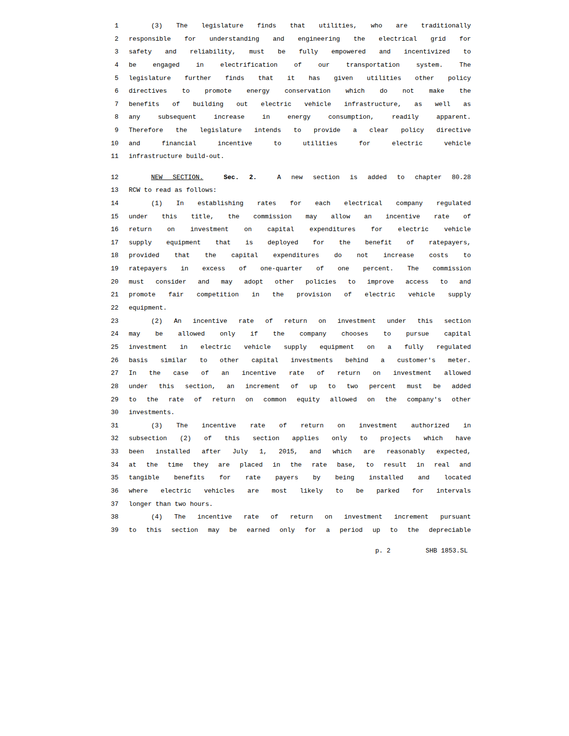1 (3) The legislature finds that utilities, who are traditionally
2 responsible for understanding and engineering the electrical grid for
3 safety and reliability, must be fully empowered and incentivized to
4 be engaged in electrification of our transportation system. The
5 legislature further finds that it has given utilities other policy
6 directives to promote energy conservation which do not make the
7 benefits of building out electric vehicle infrastructure, as well as
8 any subsequent increase in energy consumption, readily apparent.
9 Therefore the legislature intends to provide a clear policy directive
10 and financial incentive to utilities for electric vehicle
11 infrastructure build-out.
12 NEW SECTION. Sec. 2. A new section is added to chapter 80.28
13 RCW to read as follows:
14 (1) In establishing rates for each electrical company regulated
15 under this title, the commission may allow an incentive rate of
16 return on investment on capital expenditures for electric vehicle
17 supply equipment that is deployed for the benefit of ratepayers,
18 provided that the capital expenditures do not increase costs to
19 ratepayers in excess of one-quarter of one percent. The commission
20 must consider and may adopt other policies to improve access to and
21 promote fair competition in the provision of electric vehicle supply
22 equipment.
23 (2) An incentive rate of return on investment under this section
24 may be allowed only if the company chooses to pursue capital
25 investment in electric vehicle supply equipment on a fully regulated
26 basis similar to other capital investments behind a customer's meter.
27 In the case of an incentive rate of return on investment allowed
28 under this section, an increment of up to two percent must be added
29 to the rate of return on common equity allowed on the company's other
30 investments.
31 (3) The incentive rate of return on investment authorized in
32 subsection (2) of this section applies only to projects which have
33 been installed after July 1, 2015, and which are reasonably expected,
34 at the time they are placed in the rate base, to result in real and
35 tangible benefits for rate payers by being installed and located
36 where electric vehicles are most likely to be parked for intervals
37 longer than two hours.
38 (4) The incentive rate of return on investment increment pursuant
39 to this section may be earned only for a period up to the depreciable
p. 2 SHB 1853.SL